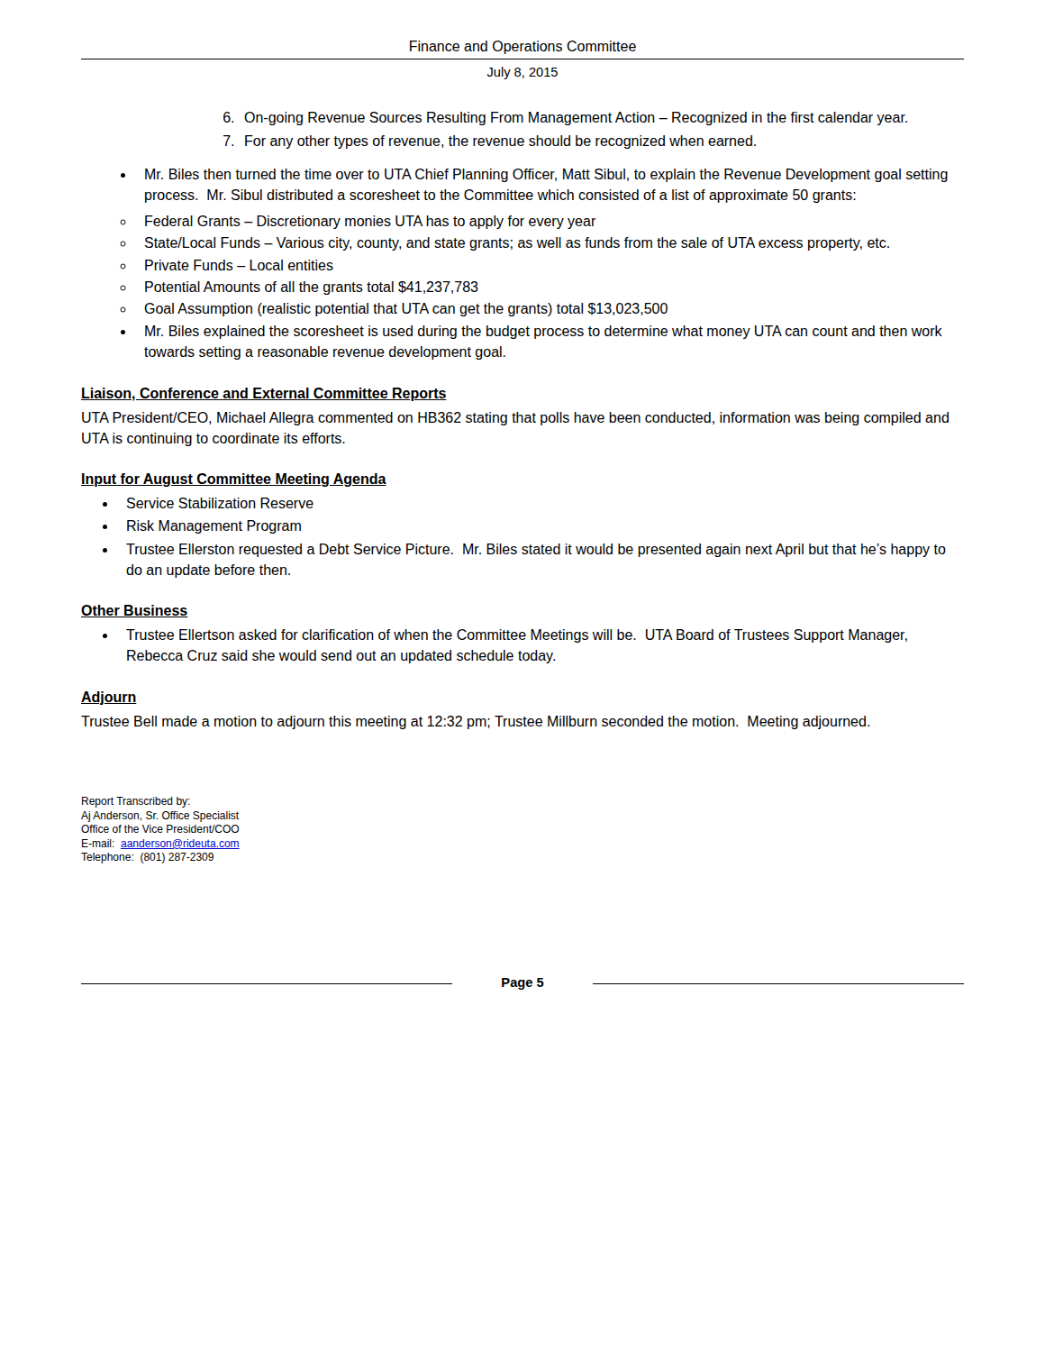Finance and Operations Committee
July 8, 2015
On-going Revenue Sources Resulting From Management Action – Recognized in the first calendar year.
For any other types of revenue, the revenue should be recognized when earned.
Mr. Biles then turned the time over to UTA Chief Planning Officer, Matt Sibul, to explain the Revenue Development goal setting process. Mr. Sibul distributed a scoresheet to the Committee which consisted of a list of approximate 50 grants:
Federal Grants – Discretionary monies UTA has to apply for every year
State/Local Funds – Various city, county, and state grants; as well as funds from the sale of UTA excess property, etc.
Private Funds – Local entities
Potential Amounts of all the grants total $41,237,783
Goal Assumption (realistic potential that UTA can get the grants) total $13,023,500
Mr. Biles explained the scoresheet is used during the budget process to determine what money UTA can count and then work towards setting a reasonable revenue development goal.
Liaison, Conference and External Committee Reports
UTA President/CEO, Michael Allegra commented on HB362 stating that polls have been conducted, information was being compiled and UTA is continuing to coordinate its efforts.
Input for August Committee Meeting Agenda
Service Stabilization Reserve
Risk Management Program
Trustee Ellerston requested a Debt Service Picture. Mr. Biles stated it would be presented again next April but that he’s happy to do an update before then.
Other Business
Trustee Ellertson asked for clarification of when the Committee Meetings will be. UTA Board of Trustees Support Manager, Rebecca Cruz said she would send out an updated schedule today.
Adjourn
Trustee Bell made a motion to adjourn this meeting at 12:32 pm; Trustee Millburn seconded the motion. Meeting adjourned.
Report Transcribed by:
Aj Anderson, Sr. Office Specialist
Office of the Vice President/COO
E-mail: aanderson@rideuta.com
Telephone: (801) 287-2309
Page 5